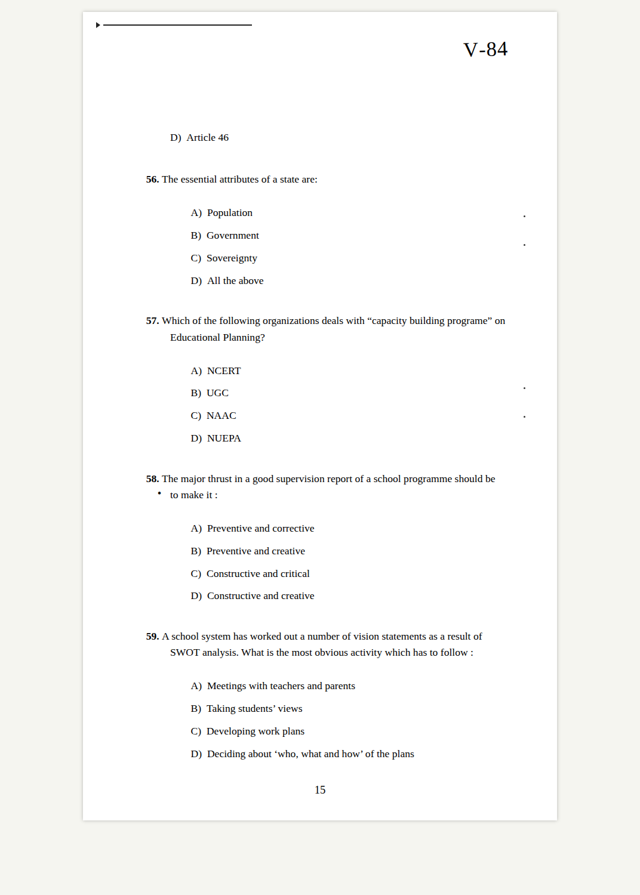V‑84
D) Article 46
56. The essential attributes of a state are:
A) Population
B) Government
C) Sovereignty
D) All the above
57. Which of the following organizations deals with “capacity building programe” on Educational Planning?
A) NCERT
B) UGC
C) NAAC
D) NUEPA
58. The major thrust in a good supervision report of a school programme should be to make it :•
A) Preventive and corrective
B) Preventive and creative
C) Constructive and critical
D) Constructive and creative
59. A school system has worked out a number of vision statements as a result of SWOT analysis. What is the most obvious activity which has to follow :
A) Meetings with teachers and parents
B) Taking students’ views
C) Developing work plans
D) Deciding about ‘who, what and how’ of the plans
15